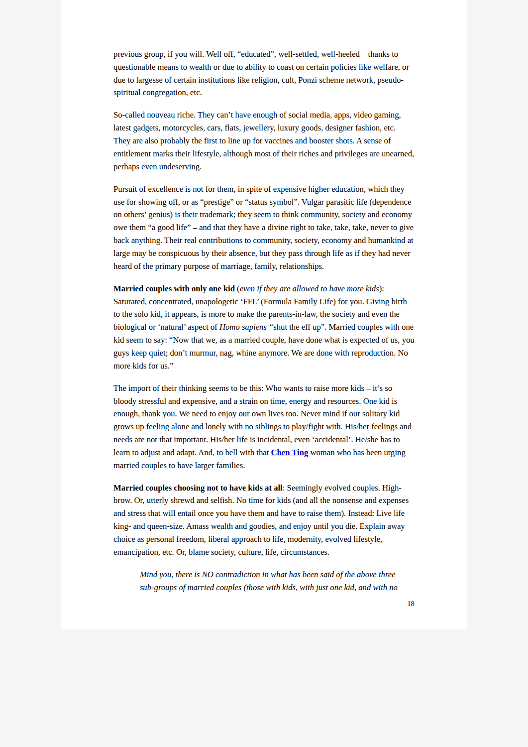previous group, if you will. Well off, “educated”, well-settled, well-heeled – thanks to questionable means to wealth or due to ability to coast on certain policies like welfare, or due to largesse of certain institutions like religion, cult, Ponzi scheme network, pseudo-spiritual congregation, etc.
So-called nouveau riche. They can’t have enough of social media, apps, video gaming, latest gadgets, motorcycles, cars, flats, jewellery, luxury goods, designer fashion, etc. They are also probably the first to line up for vaccines and booster shots. A sense of entitlement marks their lifestyle, although most of their riches and privileges are unearned, perhaps even undeserving.
Pursuit of excellence is not for them, in spite of expensive higher education, which they use for showing off, or as “prestige” or “status symbol”. Vulgar parasitic life (dependence on others’ genius) is their trademark; they seem to think community, society and economy owe them “a good life” – and that they have a divine right to take, take, take, never to give back anything. Their real contributions to community, society, economy and humankind at large may be conspicuous by their absence, but they pass through life as if they had never heard of the primary purpose of marriage, family, relationships.
Married couples with only one kid (even if they are allowed to have more kids): Saturated, concentrated, unapologetic ‘FFL’ (Formula Family Life) for you. Giving birth to the solo kid, it appears, is more to make the parents-in-law, the society and even the biological or ‘natural’ aspect of Homo sapiens “shut the eff up”. Married couples with one kid seem to say: “Now that we, as a married couple, have done what is expected of us, you guys keep quiet; don’t murmur, nag, whine anymore. We are done with reproduction. No more kids for us.”
The import of their thinking seems to be this: Who wants to raise more kids – it’s so bloody stressful and expensive, and a strain on time, energy and resources. One kid is enough, thank you. We need to enjoy our own lives too. Never mind if our solitary kid grows up feeling alone and lonely with no siblings to play/fight with. His/her feelings and needs are not that important. His/her life is incidental, even ‘accidental’. He/she has to learn to adjust and adapt. And, to hell with that Chen Ting woman who has been urging married couples to have larger families.
Married couples choosing not to have kids at all: Seemingly evolved couples. High-brow. Or, utterly shrewd and selfish. No time for kids (and all the nonsense and expenses and stress that will entail once you have them and have to raise them). Instead: Live life king- and queen-size. Amass wealth and goodies, and enjoy until you die. Explain away choice as personal freedom, liberal approach to life, modernity, evolved lifestyle, emancipation, etc. Or, blame society, culture, life, circumstances.
Mind you, there is NO contradiction in what has been said of the above three sub-groups of married couples (those with kids, with just one kid, and with no
18